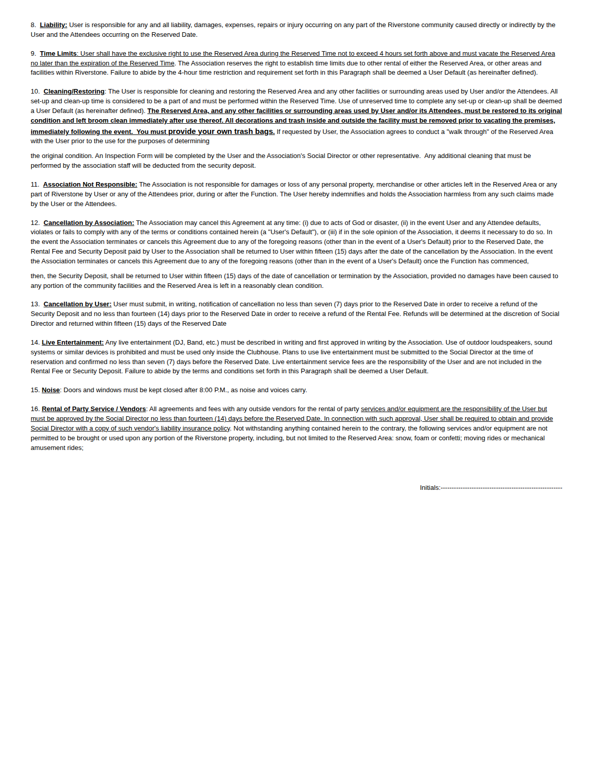8. Liability: User is responsible for any and all liability, damages, expenses, repairs or injury occurring on any part of the Riverstone community caused directly or indirectly by the User and the Attendees occurring on the Reserved Date.
9. Time Limits: User shall have the exclusive right to use the Reserved Area during the Reserved Time not to exceed 4 hours set forth above and must vacate the Reserved Area no later than the expiration of the Reserved Time. The Association reserves the right to establish time limits due to other rental of either the Reserved Area, or other areas and facilities within Riverstone. Failure to abide by the 4-hour time restriction and requirement set forth in this Paragraph shall be deemed a User Default (as hereinafter defined).
10. Cleaning/Restoring: The User is responsible for cleaning and restoring the Reserved Area and any other facilities or surrounding areas used by User and/or the Attendees. All set-up and clean-up time is considered to be a part of and must be performed within the Reserved Time. Use of unreserved time to complete any set-up or clean-up shall be deemed a User Default (as hereinafter defined). The Reserved Area, and any other facilities or surrounding areas used by User and/or its Attendees, must be restored to its original condition and left broom clean immediately after use thereof. All decorations and trash inside and outside the facility must be removed prior to vacating the premises, immediately following the event. You must provide your own trash bags. If requested by User, the Association agrees to conduct a "walk through" of the Reserved Area with the User prior to the use for the purposes of determining
the original condition. An Inspection Form will be completed by the User and the Association's Social Director or other representative. Any additional cleaning that must be performed by the association staff will be deducted from the security deposit.
11. Association Not Responsible: The Association is not responsible for damages or loss of any personal property, merchandise or other articles left in the Reserved Area or any part of Riverstone by User or any of the Attendees prior, during or after the Function. The User hereby indemnifies and holds the Association harmless from any such claims made by the User or the Attendees.
12. Cancellation by Association: The Association may cancel this Agreement at any time: (i) due to acts of God or disaster, (ii) in the event User and any Attendee defaults, violates or fails to comply with any of the terms or conditions contained herein (a "User's Default"), or (iii) if in the sole opinion of the Association, it deems it necessary to do so. In the event the Association terminates or cancels this Agreement due to any of the foregoing reasons (other than in the event of a User's Default) prior to the Reserved Date, the Rental Fee and Security Deposit paid by User to the Association shall be returned to User within fifteen (15) days after the date of the cancellation by the Association. In the event the Association terminates or cancels this Agreement due to any of the foregoing reasons (other than in the event of a User's Default) once the Function has commenced,
then, the Security Deposit, shall be returned to User within fifteen (15) days of the date of cancellation or termination by the Association, provided no damages have been caused to any portion of the community facilities and the Reserved Area is left in a reasonably clean condition.
13. Cancellation by User: User must submit, in writing, notification of cancellation no less than seven (7) days prior to the Reserved Date in order to receive a refund of the Security Deposit and no less than fourteen (14) days prior to the Reserved Date in order to receive a refund of the Rental Fee. Refunds will be determined at the discretion of Social Director and returned within fifteen (15) days of the Reserved Date
14. Live Entertainment: Any live entertainment (DJ, Band, etc.) must be described in writing and first approved in writing by the Association. Use of outdoor loudspeakers, sound systems or similar devices is prohibited and must be used only inside the Clubhouse. Plans to use live entertainment must be submitted to the Social Director at the time of reservation and confirmed no less than seven (7) days before the Reserved Date. Live entertainment service fees are the responsibility of the User and are not included in the Rental Fee or Security Deposit. Failure to abide by the terms and conditions set forth in this Paragraph shall be deemed a User Default.
15. Noise: Doors and windows must be kept closed after 8:00 P.M., as noise and voices carry.
16. Rental of Party Service / Vendors: All agreements and fees with any outside vendors for the rental of party services and/or equipment are the responsibility of the User but must be approved by the Social Director no less than fourteen (14) days before the Reserved Date. In connection with such approval, User shall be required to obtain and provide Social Director with a copy of such vendor's liability insurance policy. Not withstanding anything contained herein to the contrary, the following services and/or equipment are not permitted to be brought or used upon any portion of the Riverstone property, including, but not limited to the Reserved Area: snow, foam or confetti; moving rides or mechanical amusement rides;
Initials:-------------------------------------------------------